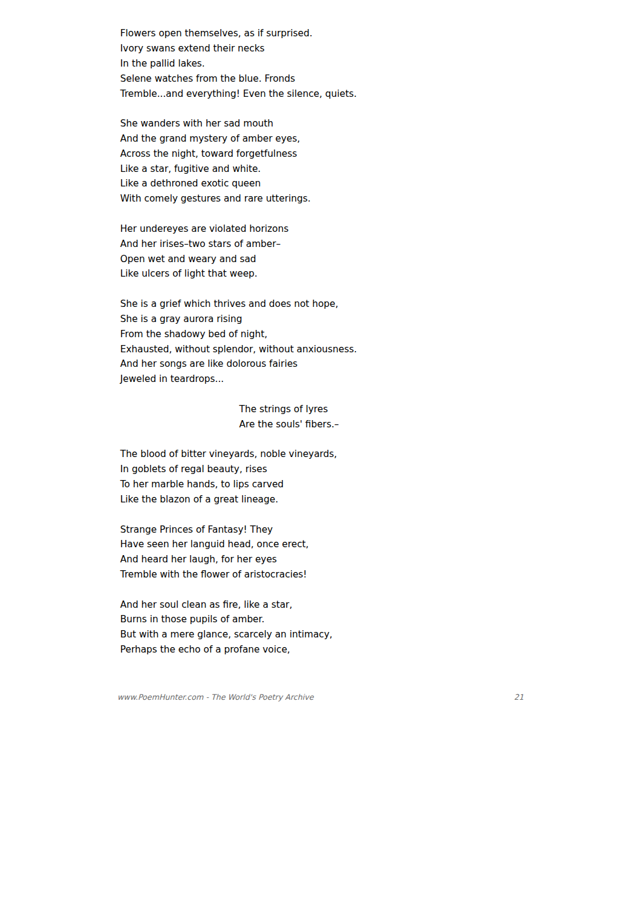Flowers open themselves, as if surprised.
Ivory swans extend their necks
In the pallid lakes.
Selene watches from the blue. Fronds
Tremble...and everything! Even the silence, quiets.
She wanders with her sad mouth
And the grand mystery of amber eyes,
Across the night, toward forgetfulness
Like a star, fugitive and white.
Like a dethroned exotic queen
With comely gestures and rare utterings.
Her undereyes are violated horizons
And her irises–two stars of amber–
Open wet and weary and sad
Like ulcers of light that weep.
She is a grief which thrives and does not hope,
She is a gray aurora rising
From the shadowy bed of night,
Exhausted, without splendor, without anxiousness.
And her songs are like dolorous fairies
Jeweled in teardrops...
The strings of lyres
Are the souls' fibers.–
The blood of bitter vineyards, noble vineyards,
In goblets of regal beauty, rises
To her marble hands, to lips carved
Like the blazon of a great lineage.
Strange Princes of Fantasy! They
Have seen her languid head, once erect,
And heard her laugh, for her eyes
Tremble with the flower of aristocracies!
And her soul clean as fire, like a star,
Burns in those pupils of amber.
But with a mere glance, scarcely an intimacy,
Perhaps the echo of a profane voice,
www.PoemHunter.com - The World's Poetry Archive 21